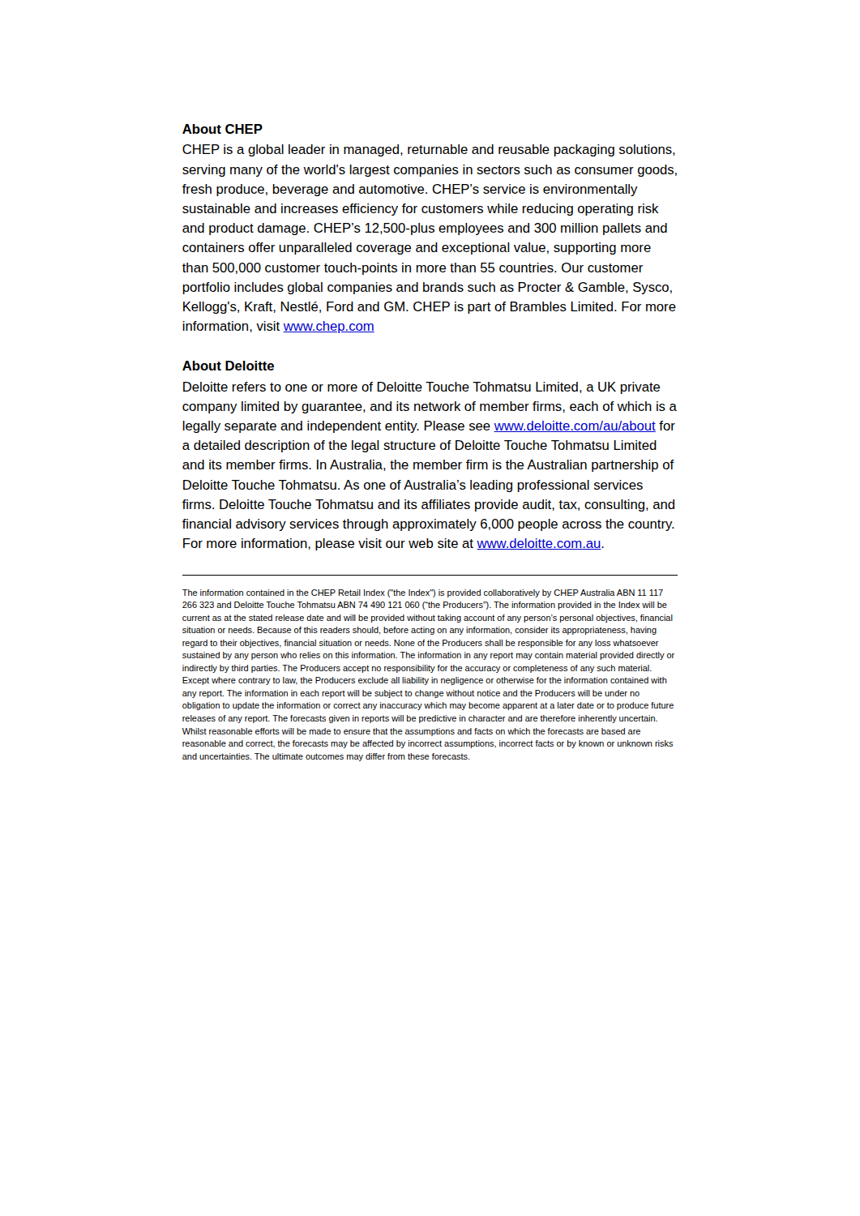About CHEP
CHEP is a global leader in managed, returnable and reusable packaging solutions, serving many of the world's largest companies in sectors such as consumer goods, fresh produce, beverage and automotive. CHEP’s service is environmentally sustainable and increases efficiency for customers while reducing operating risk and product damage. CHEP’s 12,500-plus employees and 300 million pallets and containers offer unparalleled coverage and exceptional value, supporting more than 500,000 customer touch-points in more than 55 countries. Our customer portfolio includes global companies and brands such as Procter & Gamble, Sysco, Kellogg's, Kraft, Nestlé, Ford and GM. CHEP is part of Brambles Limited. For more information, visit www.chep.com
About Deloitte
Deloitte refers to one or more of Deloitte Touche Tohmatsu Limited, a UK private company limited by guarantee, and its network of member firms, each of which is a legally separate and independent entity. Please see www.deloitte.com/au/about for a detailed description of the legal structure of Deloitte Touche Tohmatsu Limited and its member firms. In Australia, the member firm is the Australian partnership of Deloitte Touche Tohmatsu. As one of Australia’s leading professional services firms. Deloitte Touche Tohmatsu and its affiliates provide audit, tax, consulting, and financial advisory services through approximately 6,000 people across the country. For more information, please visit our web site at www.deloitte.com.au.
The information contained in the CHEP Retail Index ("the Index") is provided collaboratively by CHEP Australia ABN 11 117 266 323 and Deloitte Touche Tohmatsu ABN 74 490 121 060 (“the Producers”). The information provided in the Index will be current as at the stated release date and will be provided without taking account of any person’s personal objectives, financial situation or needs. Because of this readers should, before acting on any information, consider its appropriateness, having regard to their objectives, financial situation or needs. None of the Producers shall be responsible for any loss whatsoever sustained by any person who relies on this information. The information in any report may contain material provided directly or indirectly by third parties. The Producers accept no responsibility for the accuracy or completeness of any such material. Except where contrary to law, the Producers exclude all liability in negligence or otherwise for the information contained with any report. The information in each report will be subject to change without notice and the Producers will be under no obligation to update the information or correct any inaccuracy which may become apparent at a later date or to produce future releases of any report. The forecasts given in reports will be predictive in character and are therefore inherently uncertain. Whilst reasonable efforts will be made to ensure that the assumptions and facts on which the forecasts are based are reasonable and correct, the forecasts may be affected by incorrect assumptions, incorrect facts or by known or unknown risks and uncertainties. The ultimate outcomes may differ from these forecasts.